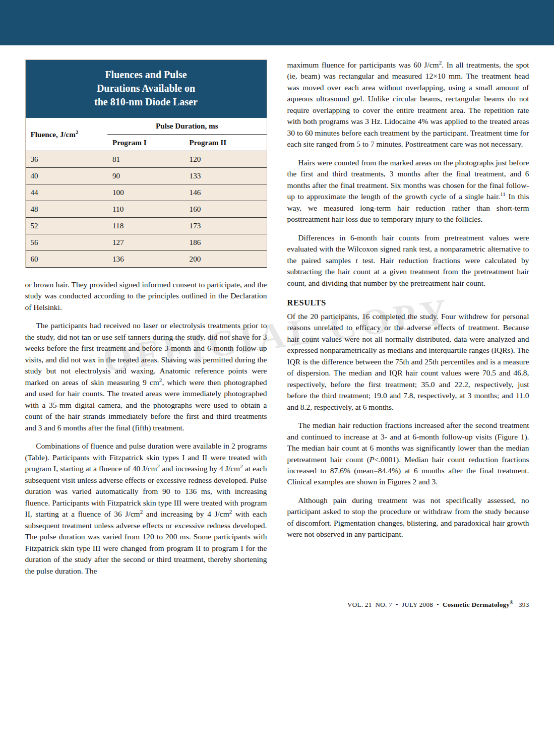OFFICIAL COPY
Fluences and Pulse
Durations Available on
the 810-nm Diode Laser
| Fluence, J/cm 2 | Pulse Duration, ms |
| --- | --- |
| Program I | Program II |
| 36 | 81 | 120 |
| 40 | 90 | 133 |
| 44 | 100 | 146 |
| 48 | 110 | 160 |
| 52 | 118 | 173 |
| 56 | 127 | 186 |
| 60 | 136 | 200 |
or brown hair. They provided signed informed consent to participate, and the study was conducted according to the principles outlined in the Declaration of Helsinki.
The participants had received no laser or electrolysis treatments prior to the study, did not tan or use self tanners during the study, did not shave for 3 weeks before the first treatment and before 3-month and 6-month follow-up visits, and did not wax in the treated areas. Shaving was permitted during the study but not electrolysis and waxing. Anatomic reference points were marked on areas of skin measuring 9 cm2, which were then photographed and used for hair counts. The treated areas were immediately photographed with a 35-mm digital camera, and the photographs were used to obtain a count of the hair strands immediately before the first and third treatments and 3 and 6 months after the final (fifth) treatment.
Combinations of fluence and pulse duration were available in 2 programs (Table). Participants with Fitzpatrick skin types I and II were treated with program I, starting at a fluence of 40 J/cm2 and increasing by 4 J/cm2 at each subsequent visit unless adverse effects or excessive redness developed. Pulse duration was varied automatically from 90 to 136 ms, with increasing fluence. Participants with Fitzpatrick skin type III were treated with program II, starting at a fluence of 36 J/cm2 and increasing by 4 J/cm2 with each subsequent treatment unless adverse effects or excessive redness developed. The pulse duration was varied from 120 to 200 ms. Some participants with Fitzpatrick skin type III were changed from program II to program I for the duration of the study after the second or third treatment, thereby shortening the pulse duration. The
maximum fluence for participants was 60 J/cm2. In all treatments, the spot (ie, beam) was rectangular and measured 12×10 mm. The treatment head was moved over each area without overlapping, using a small amount of aqueous ultrasound gel. Unlike circular beams, rectangular beams do not require overlapping to cover the entire treatment area. The repetition rate with both programs was 3 Hz. Lidocaine 4% was applied to the treated areas 30 to 60 minutes before each treatment by the participant. Treatment time for each site ranged from 5 to 7 minutes. Posttreatment care was not necessary.
Hairs were counted from the marked areas on the photographs just before the first and third treatments, 3 months after the final treatment, and 6 months after the final treatment. Six months was chosen for the final follow-up to approximate the length of the growth cycle of a single hair.11 In this way, we measured long-term hair reduction rather than short-term posttreatment hair loss due to temporary injury to the follicles.
Differences in 6-month hair counts from pretreatment values were evaluated with the Wilcoxon signed rank test, a nonparametric alternative to the paired samples t test. Hair reduction fractions were calculated by subtracting the hair count at a given treatment from the pretreatment hair count, and dividing that number by the pretreatment hair count.
RESULTS
Of the 20 participants, 16 completed the study. Four withdrew for personal reasons unrelated to efficacy or the adverse effects of treatment. Because hair count values were not all normally distributed, data were analyzed and expressed nonparametrically as medians and interquartile ranges (IQRs). The IQR is the difference between the 75th and 25th percentiles and is a measure of dispersion. The median and IQR hair count values were 70.5 and 46.8, respectively, before the first treatment; 35.0 and 22.2, respectively, just before the third treatment; 19.0 and 7.8, respectively, at 3 months; and 11.0 and 8.2, respectively, at 6 months.
The median hair reduction fractions increased after the second treatment and continued to increase at 3- and at 6-month follow-up visits (Figure 1). The median hair count at 6 months was significantly lower than the median pretreatment hair count (P<.0001). Median hair count reduction fractions increased to 87.6% (mean=84.4%) at 6 months after the final treatment. Clinical examples are shown in Figures 2 and 3.
Although pain during treatment was not specifically assessed, no participant asked to stop the procedure or withdraw from the study because of discomfort. Pigmentation changes, blistering, and paradoxical hair growth were not observed in any participant.
VOL. 21 NO. 7 • JULY 2008 • Cosmetic Dermatology® 393